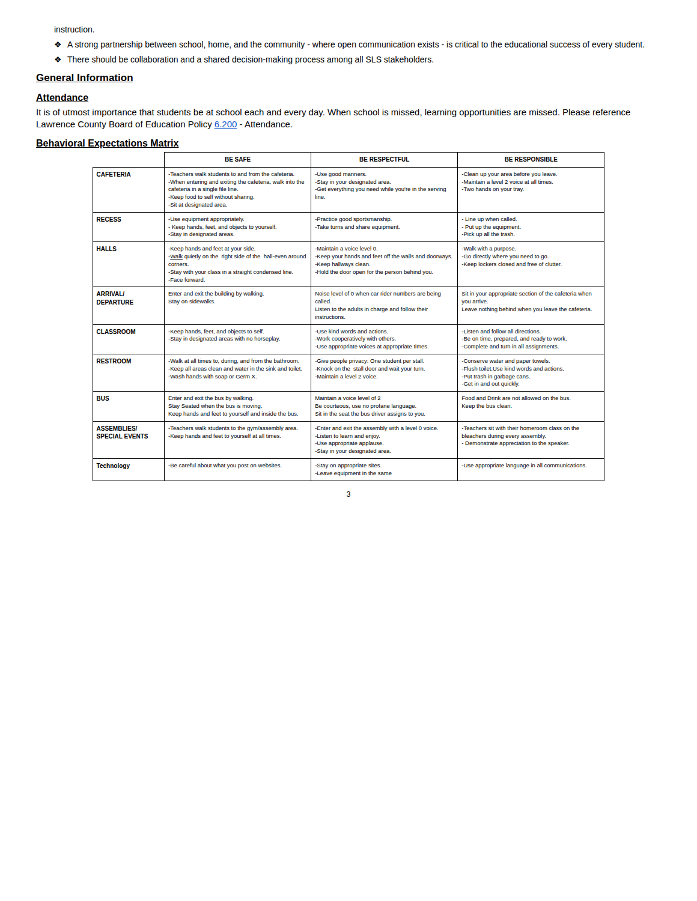instruction.
A strong partnership between school, home, and the community - where open communication exists - is critical to the educational success of every student.
There should be collaboration and a shared decision-making process among all SLS stakeholders.
General Information
Attendance
It is of utmost importance that students be at school each and every day. When school is missed, learning opportunities are missed. Please reference Lawrence County Board of Education Policy 6.200 - Attendance.
Behavioral Expectations Matrix
| | BE SAFE | BE RESPECTFUL | BE RESPONSIBLE |
| --- | --- | --- | --- |
| CAFETERIA | -Teachers walk students to and from the cafeteria. -When entering and exiting the cafeteria, walk into the cafeteria in a single file line. -Keep food to self without sharing. -Sit at designated area. | -Use good manners. -Stay in your designated area. -Get everything you need while you're in the serving line. | -Clean up your area before you leave. -Maintain a level 2 voice at all times. -Two hands on your tray. |
| RECESS | -Use equipment appropriately. - Keep hands, feet, and objects to yourself. -Stay in designated areas. | -Practice good sportsmanship. -Take turns and share equipment. | - Line up when called. - Put up the equipment. -Pick up all the trash. |
| HALLS | -Keep hands and feet at your side. - Walk quietly on the right side of the hall-even around corners. -Stay with your class in a straight condensed line. -Face forward. | -Maintain a voice level 0. -Keep your hands and feet off the walls and doorways. -Keep hallways clean. -Hold the door open for the person behind you. | -Walk with a purpose. -Go directly where you need to go. -Keep lockers closed and free of clutter. |
| ARRIVAL/ DEPARTURE | Enter and exit the building by walking. Stay on sidewalks. | Noise level of 0 when car rider numbers are being called. Listen to the adults in charge and follow their instructions. | Sit in your appropriate section of the cafeteria when you arrive. Leave nothing behind when you leave the cafeteria. |
| CLASSROOM | -Keep hands, feet, and objects to self. -Stay in designated areas with no horseplay. | -Use kind words and actions. -Work cooperatively with others. -Use appropriate voices at appropriate times. | -Listen and follow all directions. -Be on time, prepared, and ready to work. -Complete and turn in all assignments. |
| RESTROOM | -Walk at all times to, during, and from the bathroom. -Keep all areas clean and water in the sink and toilet. -Wash hands with soap or Germ X. | -Give people privacy: One student per stall. -Knock on the stall door and wait your turn. -Maintain a level 2 voice. | -Conserve water and paper towels. -Flush toilet.Use kind words and actions. -Put trash in garbage cans. -Get in and out quickly. |
| BUS | Enter and exit the bus by walking. Stay Seated when the bus is moving. Keep hands and feet to yourself and inside the bus. | Maintain a voice level of 2 Be courteous, use no profane language. Sit in the seat the bus driver assigns to you. | Food and Drink are not allowed on the bus. Keep the bus clean. |
| ASSEMBLIES/ SPECIAL EVENTS | -Teachers walk students to the gym/assembly area. -Keep hands and feet to yourself at all times. | -Enter and exit the assembly with a level 0 voice. -Listen to learn and enjoy. -Use appropriate applause. -Stay in your designated area. | -Teachers sit with their homeroom class on the bleachers during every assembly. - Demonstrate appreciation to the speaker. |
| Technology | -Be careful about what you post on websites. | -Stay on appropriate sites. -Leave equipment in the same | -Use appropriate language in all communications. |
3